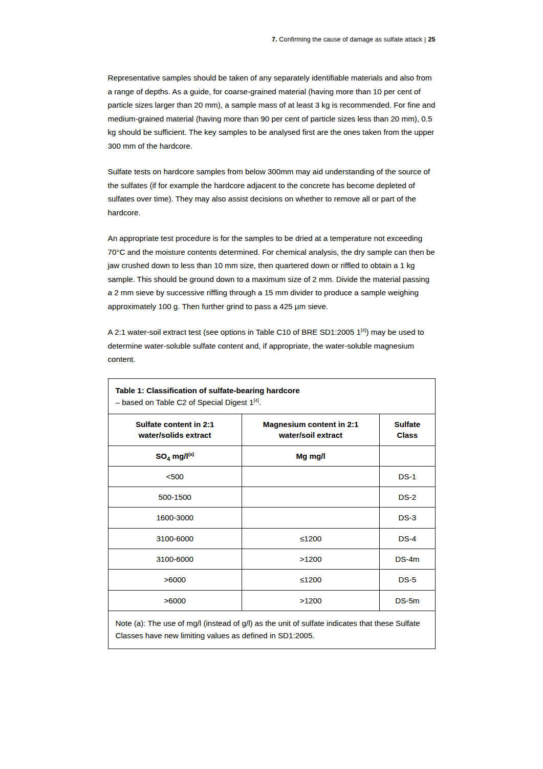7. Confirming the cause of damage as sulfate attack|25
Representative samples should be taken of any separately identifiable materials and also from a range of depths. As a guide, for coarse-grained material (having more than 10 per cent of particle sizes larger than 20 mm), a sample mass of at least 3 kg is recommended. For fine and medium-grained material (having more than 90 per cent of particle sizes less than 20 mm), 0.5 kg should be sufficient. The key samples to be analysed first are the ones taken from the upper 300 mm of the hardcore.
Sulfate tests on hardcore samples from below 300mm may aid understanding of the source of the sulfates (if for example the hardcore adjacent to the concrete has become depleted of sulfates over time). They may also assist decisions on whether to remove all or part of the hardcore.
An appropriate test procedure is for the samples to be dried at a temperature not exceeding 70°C and the moisture contents determined. For chemical analysis, the dry sample can then be jaw crushed down to less than 10 mm size, then quartered down or riffled to obtain a 1 kg sample. This should be ground down to a maximum size of 2 mm. Divide the material passing a 2 mm sieve by successive riffling through a 15 mm divider to produce a sample weighing approximately 100 g. Then further grind to pass a 425 µm sieve.
A 2:1 water-soil extract test (see options in Table C10 of BRE SD1:2005 1[4]) may be used to determine water-soluble sulfate content and, if appropriate, the water-soluble magnesium content.
Table 1: Classification of sulfate-bearing hardcore – based on Table C2 of Special Digest 1[4].
| Sulfate content in 2:1 water/solids extract | Magnesium content in 2:1 water/soil extract | Sulfate Class |
| --- | --- | --- |
| SO 4 mg/l (a) | Mg mg/l | |
| <500 | | DS-1 |
| 500-1500 | | DS-2 |
| 1600-3000 | | DS-3 |
| 3100-6000 | ≤1200 | DS-4 |
| 3100-6000 | >1200 | DS-4m |
| >6000 | ≤1200 | DS-5 |
| >6000 | >1200 | DS-5m |
| Note (a): The use of mg/l (instead of g/l) as the unit of sulfate indicates that these Sulfate Classes have new limiting values as defined in SD1:2005. |